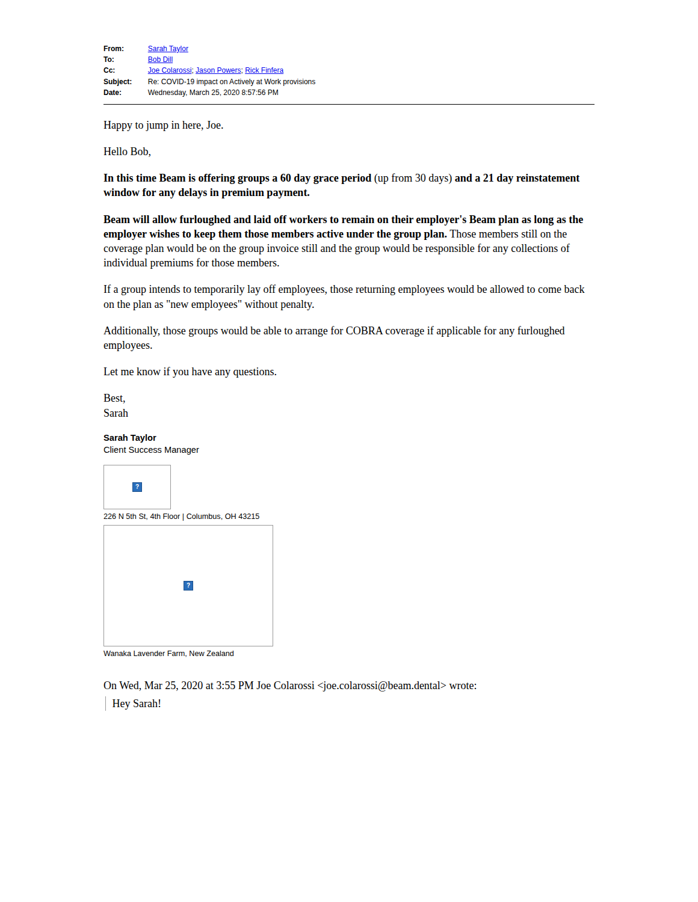| From: | Sarah Taylor |
| To: | Bob Dill |
| Cc: | Joe Colarossi ; Jason Powers ; Rick Finfera |
| Subject: | Re: COVID-19 impact on Actively at Work provisions |
| Date: | Wednesday, March 25, 2020 8:57:56 PM |
Happy to jump in here, Joe.
Hello Bob,
In this time Beam is offering groups a 60 day grace period (up from 30 days) and a 21 day reinstatement window for any delays in premium payment.
Beam will allow furloughed and laid off workers to remain on their employer's Beam plan as long as the employer wishes to keep them those members active under the group plan. Those members still on the coverage plan would be on the group invoice still and the group would be responsible for any collections of individual premiums for those members.
If a group intends to temporarily lay off employees, those returning employees would be allowed to come back on the plan as "new employees" without penalty.
Additionally, those groups would be able to arrange for COBRA coverage if applicable for any furloughed employees.
Let me know if you have any questions.
Best,
Sarah
Sarah Taylor
Client Success Manager
?
226 N 5th St, 4th Floor | Columbus, OH 43215
?
Wanaka Lavender Farm, New Zealand
On Wed, Mar 25, 2020 at 3:55 PM Joe Colarossi <joe.colarossi@beam.dental> wrote:
Hey Sarah!